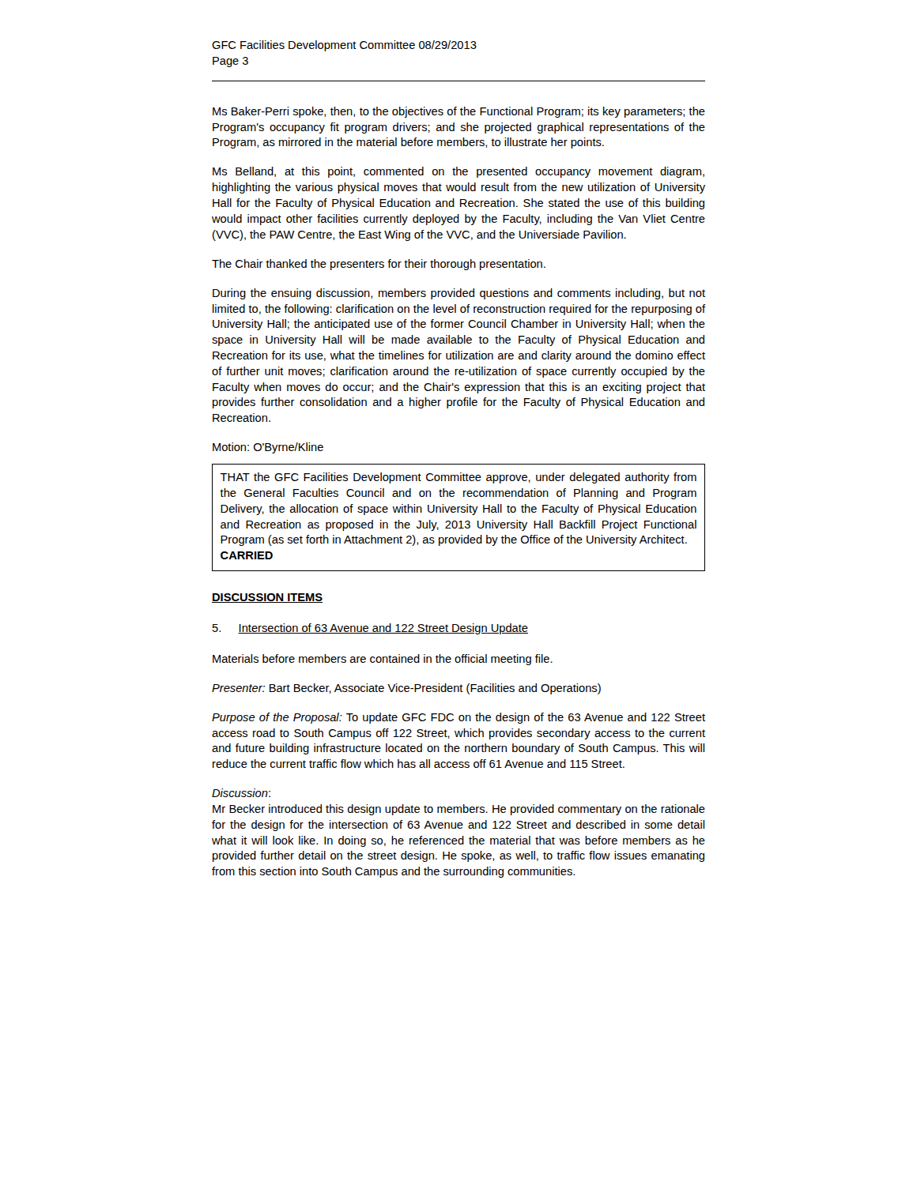GFC Facilities Development Committee 08/29/2013
Page 3
Ms Baker-Perri spoke, then, to the objectives of the Functional Program; its key parameters; the Program's occupancy fit program drivers; and she projected graphical representations of the Program, as mirrored in the material before members, to illustrate her points.
Ms Belland, at this point, commented on the presented occupancy movement diagram, highlighting the various physical moves that would result from the new utilization of University Hall for the Faculty of Physical Education and Recreation. She stated the use of this building would impact other facilities currently deployed by the Faculty, including the Van Vliet Centre (VVC), the PAW Centre, the East Wing of the VVC, and the Universiade Pavilion.
The Chair thanked the presenters for their thorough presentation.
During the ensuing discussion, members provided questions and comments including, but not limited to, the following: clarification on the level of reconstruction required for the repurposing of University Hall; the anticipated use of the former Council Chamber in University Hall; when the space in University Hall will be made available to the Faculty of Physical Education and Recreation for its use, what the timelines for utilization are and clarity around the domino effect of further unit moves; clarification around the re-utilization of space currently occupied by the Faculty when moves do occur; and the Chair's expression that this is an exciting project that provides further consolidation and a higher profile for the Faculty of Physical Education and Recreation.
Motion: O'Byrne/Kline
THAT the GFC Facilities Development Committee approve, under delegated authority from the General Faculties Council and on the recommendation of Planning and Program Delivery, the allocation of space within University Hall to the Faculty of Physical Education and Recreation as proposed in the July, 2013 University Hall Backfill Project Functional Program (as set forth in Attachment 2), as provided by the Office of the University Architect.
CARRIED
DISCUSSION ITEMS
5. Intersection of 63 Avenue and 122 Street Design Update
Materials before members are contained in the official meeting file.
Presenter: Bart Becker, Associate Vice-President (Facilities and Operations)
Purpose of the Proposal: To update GFC FDC on the design of the 63 Avenue and 122 Street access road to South Campus off 122 Street, which provides secondary access to the current and future building infrastructure located on the northern boundary of South Campus. This will reduce the current traffic flow which has all access off 61 Avenue and 115 Street.
Discussion:
Mr Becker introduced this design update to members. He provided commentary on the rationale for the design for the intersection of 63 Avenue and 122 Street and described in some detail what it will look like. In doing so, he referenced the material that was before members as he provided further detail on the street design. He spoke, as well, to traffic flow issues emanating from this section into South Campus and the surrounding communities.